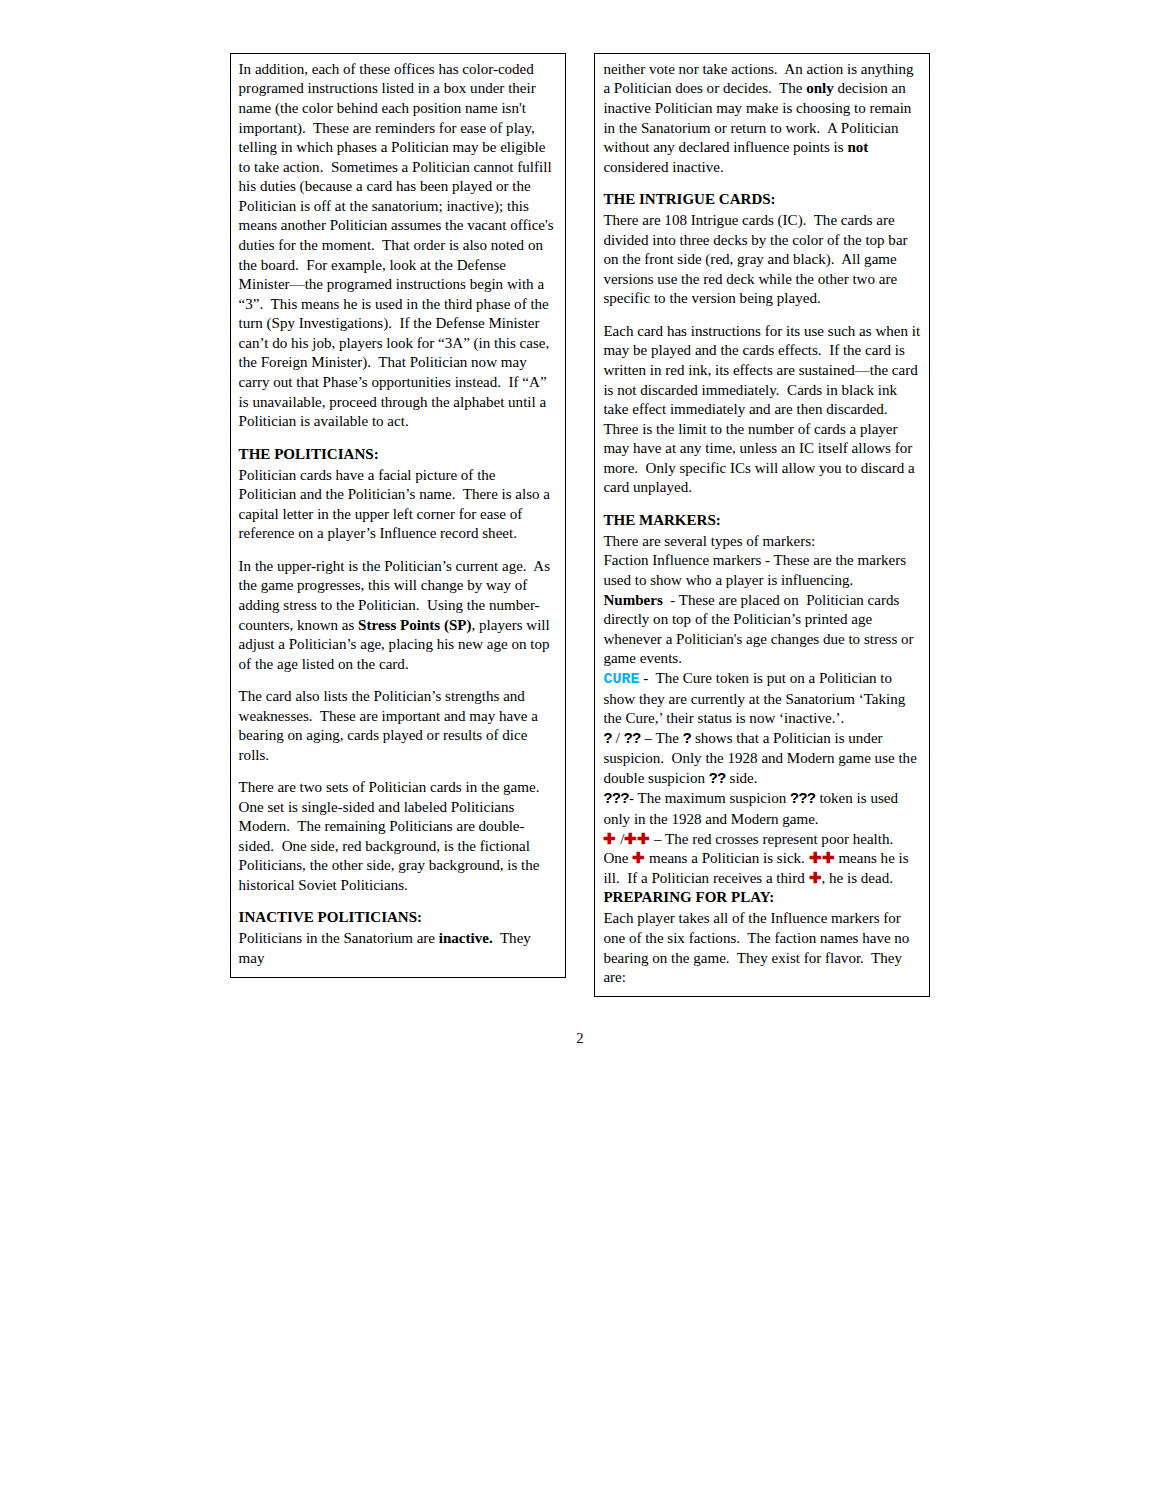In addition, each of these offices has color-coded programed instructions listed in a box under their name (the color behind each position name isn't important). These are reminders for ease of play, telling in which phases a Politician may be eligible to take action. Sometimes a Politician cannot fulfill his duties (because a card has been played or the Politician is off at the sanatorium; inactive); this means another Politician assumes the vacant office's duties for the moment. That order is also noted on the board. For example, look at the Defense Minister—the programed instructions begin with a “3”. This means he is used in the third phase of the turn (Spy Investigations). If the Defense Minister can’t do his job, players look for “3A” (in this case, the Foreign Minister). That Politician now may carry out that Phase’s opportunities instead. If “A” is unavailable, proceed through the alphabet until a Politician is available to act.
The Politicians:
Politician cards have a facial picture of the Politician and the Politician’s name. There is also a capital letter in the upper left corner for ease of reference on a player’s Influence record sheet.
In the upper-right is the Politician’s current age. As the game progresses, this will change by way of adding stress to the Politician. Using the number-counters, known as Stress Points (SP), players will adjust a Politician’s age, placing his new age on top of the age listed on the card.
The card also lists the Politician’s strengths and weaknesses. These are important and may have a bearing on aging, cards played or results of dice rolls.
There are two sets of Politician cards in the game. One set is single-sided and labeled Politicians Modern. The remaining Politicians are double-sided. One side, red background, is the fictional Politicians, the other side, gray background, is the historical Soviet Politicians.
Inactive Politicians:
Politicians in the Sanatorium are inactive. They may
neither vote nor take actions. An action is anything a Politician does or decides. The only decision an inactive Politician may make is choosing to remain in the Sanatorium or return to work. A Politician without any declared influence points is not considered inactive.
The Intrigue Cards:
There are 108 Intrigue cards (IC). The cards are divided into three decks by the color of the top bar on the front side (red, gray and black). All game versions use the red deck while the other two are specific to the version being played.
Each card has instructions for its use such as when it may be played and the cards effects. If the card is written in red ink, its effects are sustained—the card is not discarded immediately. Cards in black ink take effect immediately and are then discarded. Three is the limit to the number of cards a player may have at any time, unless an IC itself allows for more. Only specific ICs will allow you to discard a card unplayed.
The Markers:
There are several types of markers:
Faction Influence markers - These are the markers used to show who a player is influencing.
Numbers - These are placed on Politician cards directly on top of the Politician’s printed age whenever a Politician's age changes due to stress or game events.
CURE - The Cure token is put on a Politician to show they are currently at the Sanatorium ‘Taking the Cure,’ their status is now ‘inactive.’.
? / ?? – The ? shows that a Politician is under suspicion. Only the 1928 and Modern game use the double suspicion ?? side.
???- The maximum suspicion ??? token is used only in the 1928 and Modern game.
✚ /✚✚ – The red crosses represent poor health. One ✚ means a Politician is sick. ✚✚ means he is ill. If a Politician receives a third ✚, he is dead.
Preparing for Play:
Each player takes all of the Influence markers for one of the six factions. The faction names have no bearing on the game. They exist for flavor. They are:
2